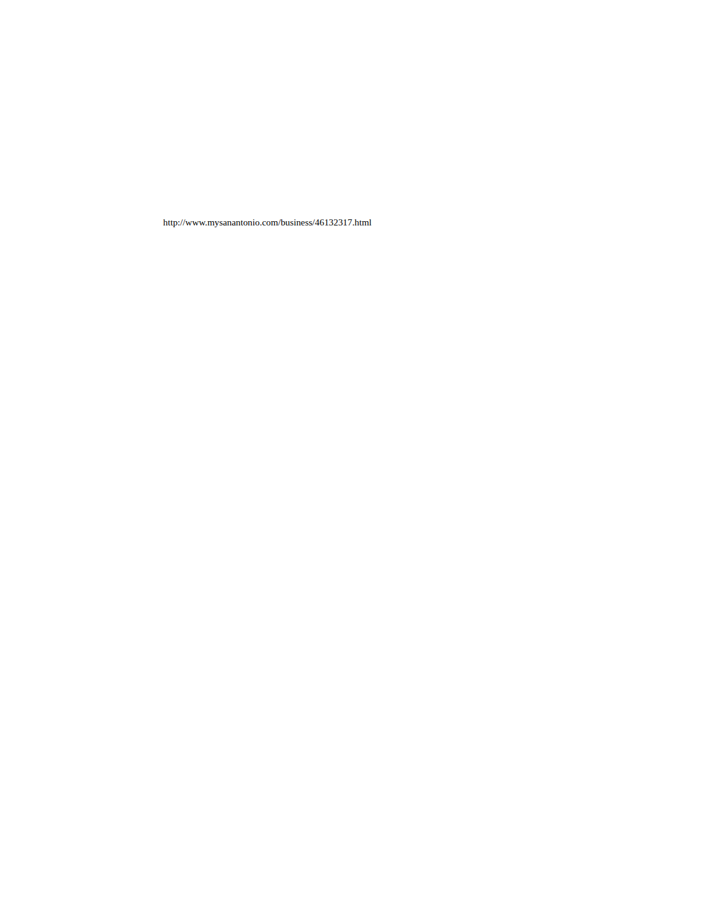http://www.mysanantonio.com/business/46132317.html